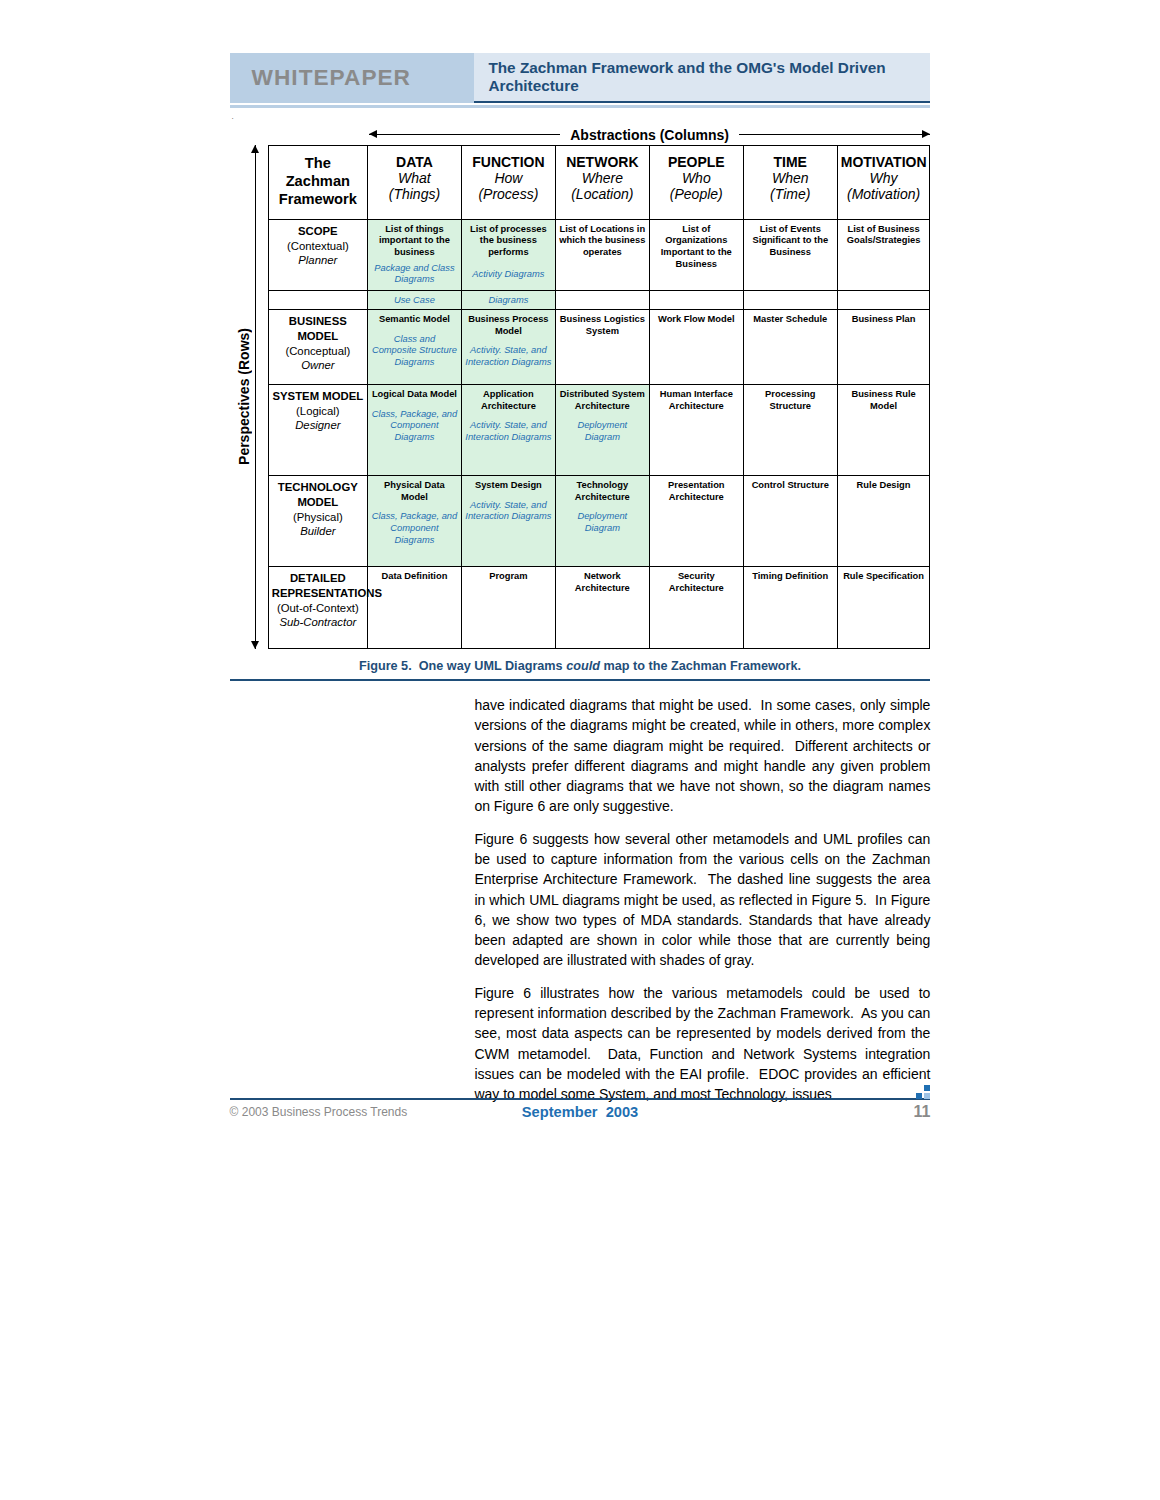WHITEPAPER
The Zachman Framework and the OMG's Model Driven Architecture
.
Abstractions (Columns)
Perspectives (Rows)
| The Zachman Framework | DATA What (Things) | FUNCTION How (Process) | NETWORK Where (Location) | PEOPLE Who (People) | TIME When (Time) | MOTIVATION Why (Motivation) |
| --- | --- | --- | --- | --- | --- | --- |
| SCOPE (Contextual) Planner | List of things important to the business Package and Class Diagrams | List of processes the business performs Activity Diagrams | List of Locations in which the business operates | List of Organizations Important to the Business | List of Events Significant to the Business | List of Business Goals/Strategies |
| | Use Case | Diagrams | | | | |
| BUSINESS MODEL (Conceptual) Owner | Semantic Model Class and Composite Structure Diagrams | Business Process Model Activity. State, and Interaction Diagrams | Business Logistics System | Work Flow Model | Master Schedule | Business Plan |
| SYSTEM MODEL (Logical) Designer | Logical Data Model Class, Package, and Component Diagrams | Application Architecture Activity. State, and Interaction Diagrams | Distributed System Architecture Deployment Diagram | Human Interface Architecture | Processing Structure | Business Rule Model |
| TECHNOLOGY MODEL (Physical) Builder | Physical Data Model Class, Package, and Component Diagrams | System Design Activity. State, and Interaction Diagrams | Technology Architecture Deployment Diagram | Presentation Architecture | Control Structure | Rule Design |
| DETAILED REPRESENTATIONS (Out-of-Context) Sub-Contractor | Data Definition | Program | Network Architecture | Security Architecture | Timing Definition | Rule Specification |
Figure 5. One way UML Diagrams could map to the Zachman Framework.
have indicated diagrams that might be used. In some cases, only simple versions of the diagrams might be created, while in others, more complex versions of the same diagram might be required. Different architects or analysts prefer different diagrams and might handle any given problem with still other diagrams that we have not shown, so the diagram names on Figure 6 are only suggestive.
Figure 6 suggests how several other metamodels and UML profiles can be used to capture information from the various cells on the Zachman Enterprise Architecture Framework. The dashed line suggests the area in which UML diagrams might be used, as reflected in Figure 5. In Figure 6, we show two types of MDA standards. Standards that have already been adapted are shown in color while those that are currently being developed are illustrated with shades of gray.
Figure 6 illustrates how the various metamodels could be used to represent information described by the Zachman Framework. As you can see, most data aspects can be represented by models derived from the CWM metamodel. Data, Function and Network Systems integration issues can be modeled with the EAI profile. EDOC provides an efficient way to model some System, and most Technology, issues
© 2003 Business Process Trends
September 2003
11